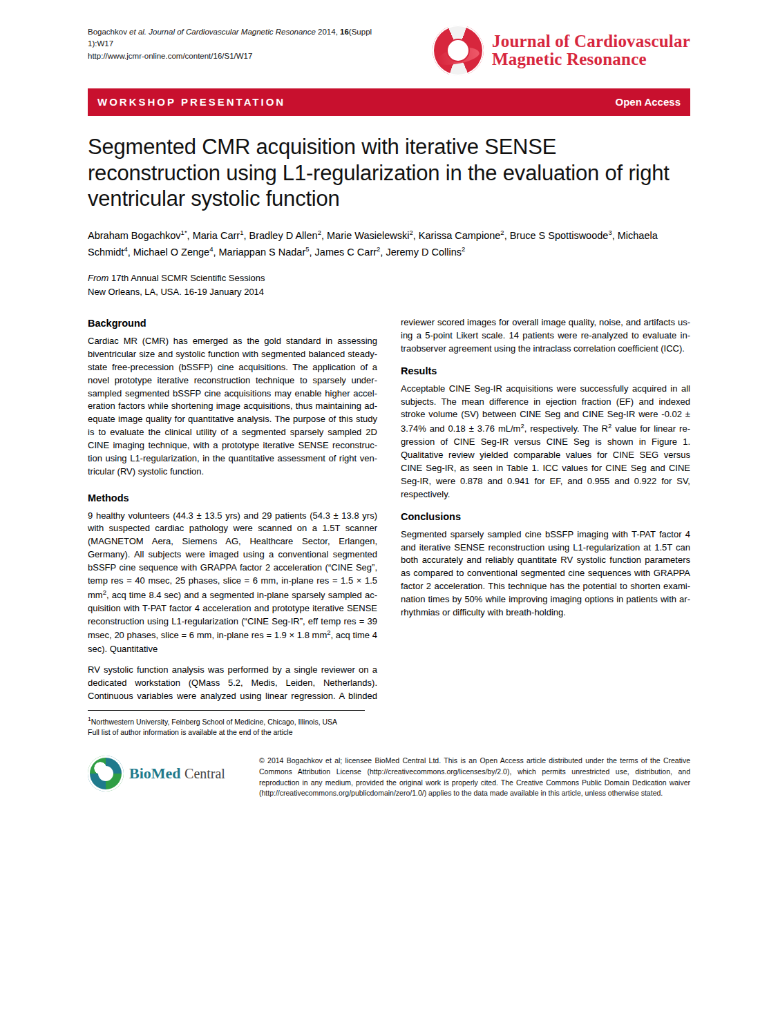Bogachkov et al. Journal of Cardiovascular Magnetic Resonance 2014, 16(Suppl 1):W17
http://www.jcmr-online.com/content/16/S1/W17
Journal of Cardiovascular Magnetic Resonance
Workshop Presentation
Open Access
Segmented CMR acquisition with iterative SENSE reconstruction using L1-regularization in the evaluation of right ventricular systolic function
Abraham Bogachkov1*, Maria Carr1, Bradley D Allen2, Marie Wasielewski2, Karissa Campione2, Bruce S Spottiswoode3, Michaela Schmidt4, Michael O Zenge4, Mariappan S Nadar5, James C Carr2, Jeremy D Collins2
From 17th Annual SCMR Scientific Sessions
New Orleans, LA, USA. 16-19 January 2014
Background
Cardiac MR (CMR) has emerged as the gold standard in assessing biventricular size and systolic function with segmented balanced steady-state free-precession (bSSFP) cine acquisitions. The application of a novel prototype iterative reconstruction technique to sparsely under-sampled segmented bSSFP cine acquisitions may enable higher acceleration factors while shortening image acquisitions, thus maintaining adequate image quality for quantitative analysis. The purpose of this study is to evaluate the clinical utility of a segmented sparsely sampled 2D CINE imaging technique, with a prototype iterative SENSE reconstruction using L1-regularization, in the quantitative assessment of right ventricular (RV) systolic function.
Methods
9 healthy volunteers (44.3 ± 13.5 yrs) and 29 patients (54.3 ± 13.8 yrs) with suspected cardiac pathology were scanned on a 1.5T scanner (MAGNETOM Aera, Siemens AG, Healthcare Sector, Erlangen, Germany). All subjects were imaged using a conventional segmented bSSFP cine sequence with GRAPPA factor 2 acceleration (“CINE Seg”, temp res = 40 msec, 25 phases, slice = 6 mm, in-plane res = 1.5 × 1.5 mm2, acq time 8.4 sec) and a segmented in-plane sparsely sampled acquisition with T-PAT factor 4 acceleration and prototype iterative SENSE reconstruction using L1-regularization (“CINE Seg-IR”, eff temp res = 39 msec, 20 phases, slice = 6 mm, in-plane res = 1.9 × 1.8 mm2, acq time 4 sec). Quantitative
RV systolic function analysis was performed by a single reviewer on a dedicated workstation (QMass 5.2, Medis, Leiden, Netherlands). Continuous variables were analyzed using linear regression. A blinded reviewer scored images for overall image quality, noise, and artifacts using a 5-point Likert scale. 14 patients were re-analyzed to evaluate intraobserver agreement using the intraclass correlation coefficient (ICC).
Results
Acceptable CINE Seg-IR acquisitions were successfully acquired in all subjects. The mean difference in ejection fraction (EF) and indexed stroke volume (SV) between CINE Seg and CINE Seg-IR were -0.02 ± 3.74% and 0.18 ± 3.76 mL/m2, respectively. The R2 value for linear regression of CINE Seg-IR versus CINE Seg is shown in Figure 1. Qualitative review yielded comparable values for CINE SEG versus CINE Seg-IR, as seen in Table 1. ICC values for CINE Seg and CINE Seg-IR, were 0.878 and 0.941 for EF, and 0.955 and 0.922 for SV, respectively.
Conclusions
Segmented sparsely sampled cine bSSFP imaging with T-PAT factor 4 and iterative SENSE reconstruction using L1-regularization at 1.5T can both accurately and reliably quantitate RV systolic function parameters as compared to conventional segmented cine sequences with GRAPPA factor 2 acceleration. This technique has the potential to shorten examination times by 50% while improving imaging options in patients with arrhythmias or difficulty with breath-holding.
1Northwestern University, Feinberg School of Medicine, Chicago, Illinois, USA
Full list of author information is available at the end of the article
BioMed Central
© 2014 Bogachkov et al; licensee BioMed Central Ltd. This is an Open Access article distributed under the terms of the Creative Commons Attribution License (http://creativecommons.org/licenses/by/2.0), which permits unrestricted use, distribution, and reproduction in any medium, provided the original work is properly cited. The Creative Commons Public Domain Dedication waiver (http://creativecommons.org/publicdomain/zero/1.0/) applies to the data made available in this article, unless otherwise stated.